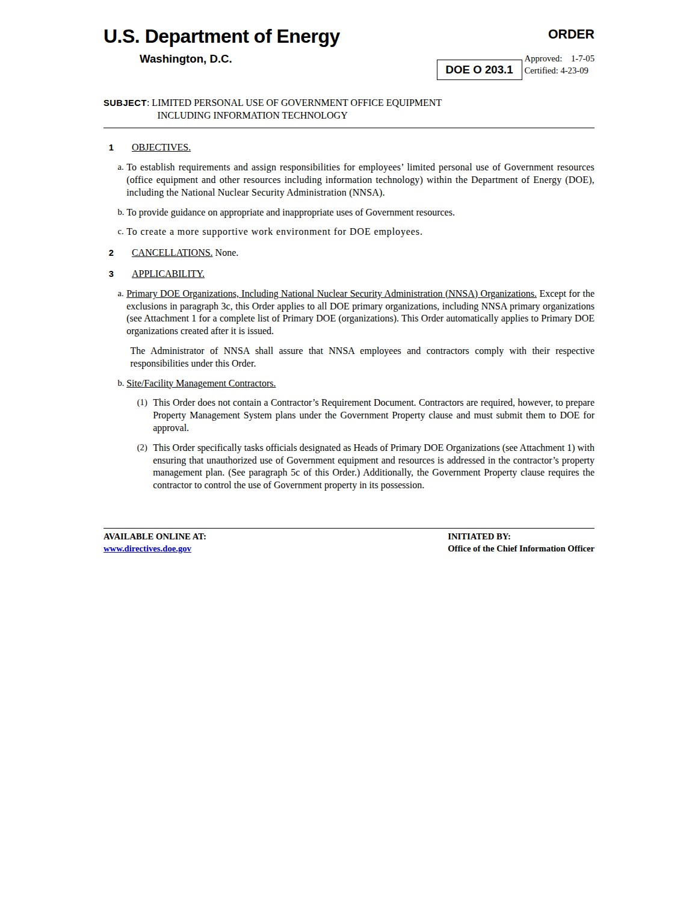U.S. Department of Energy
Washington, D.C.
ORDER
DOE O 203.1
Approved: 1-7-05
Certified: 4-23-09
SUBJECT: LIMITED PERSONAL USE OF GOVERNMENT OFFICE EQUIPMENT
INCLUDING INFORMATION TECHNOLOGY
1
OBJECTIVES.
a.
To establish requirements and assign responsibilities for employees’ limited personal use of Government resources (office equipment and other resources including information technology) within the Department of Energy (DOE), including the National Nuclear Security Administration (NNSA).
b.
To provide guidance on appropriate and inappropriate uses of Government resources.
c.
To create a more supportive work environment for DOE employees.
2
CANCELLATIONS. None.
3
APPLICABILITY.
a.
Primary DOE Organizations, Including National Nuclear Security Administration (NNSA) Organizations. Except for the exclusions in paragraph 3c, this Order applies to all DOE primary organizations, including NNSA primary organizations (see Attachment 1 for a complete list of Primary DOE (organizations). This Order automatically applies to Primary DOE organizations created after it is issued.
The Administrator of NNSA shall assure that NNSA employees and contractors comply with their respective responsibilities under this Order.
b.
Site/Facility Management Contractors.
(1)
This Order does not contain a Contractor’s Requirement Document. Contractors are required, however, to prepare Property Management System plans under the Government Property clause and must submit them to DOE for approval.
(2)
This Order specifically tasks officials designated as Heads of Primary DOE Organizations (see Attachment 1) with ensuring that unauthorized use of Government equipment and resources is addressed in the contractor’s property management plan. (See paragraph 5c of this Order.) Additionally, the Government Property clause requires the contractor to control the use of Government property in its possession.
AVAILABLE ONLINE AT:
www.directives.doe.gov
INITIATED BY:
Office of the Chief Information Officer